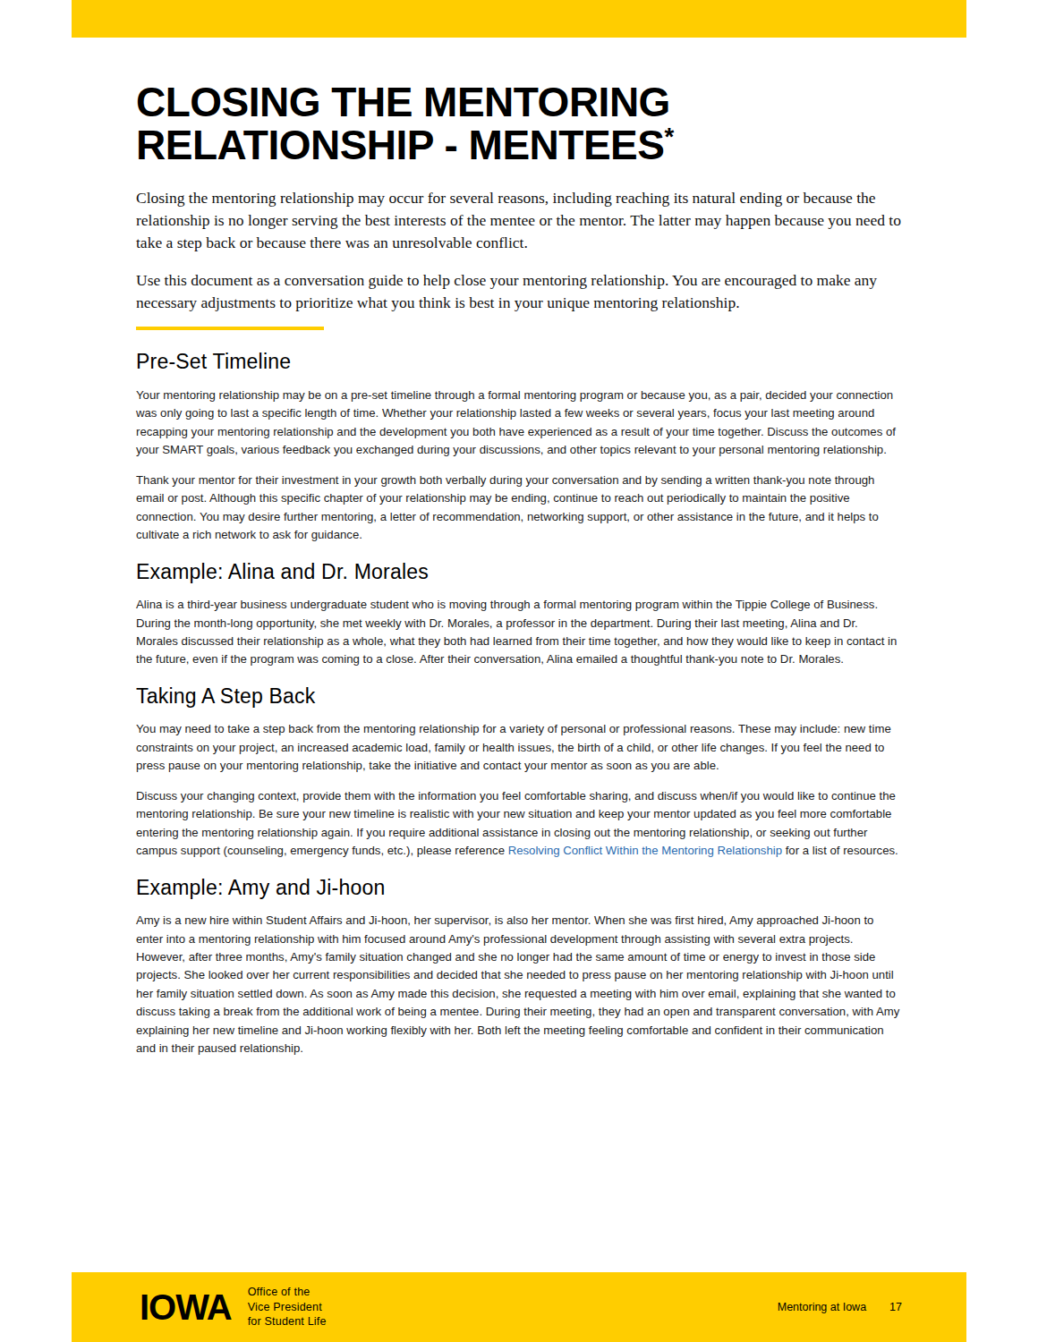CLOSING THE MENTORING RELATIONSHIP - MENTEES*
Closing the mentoring relationship may occur for several reasons, including reaching its natural ending or because the relationship is no longer serving the best interests of the mentee or the mentor. The latter may happen because you need to take a step back or because there was an unresolvable conflict.
Use this document as a conversation guide to help close your mentoring relationship. You are encouraged to make any necessary adjustments to prioritize what you think is best in your unique mentoring relationship.
Pre-Set Timeline
Your mentoring relationship may be on a pre-set timeline through a formal mentoring program or because you, as a pair, decided your connection was only going to last a specific length of time. Whether your relationship lasted a few weeks or several years, focus your last meeting around recapping your mentoring relationship and the development you both have experienced as a result of your time together. Discuss the outcomes of your SMART goals, various feedback you exchanged during your discussions, and other topics relevant to your personal mentoring relationship.
Thank your mentor for their investment in your growth both verbally during your conversation and by sending a written thank-you note through email or post. Although this specific chapter of your relationship may be ending, continue to reach out periodically to maintain the positive connection. You may desire further mentoring, a letter of recommendation, networking support, or other assistance in the future, and it helps to cultivate a rich network to ask for guidance.
Example: Alina and Dr. Morales
Alina is a third-year business undergraduate student who is moving through a formal mentoring program within the Tippie College of Business. During the month-long opportunity, she met weekly with Dr. Morales, a professor in the department. During their last meeting, Alina and Dr. Morales discussed their relationship as a whole, what they both had learned from their time together, and how they would like to keep in contact in the future, even if the program was coming to a close. After their conversation, Alina emailed a thoughtful thank-you note to Dr. Morales.
Taking A Step Back
You may need to take a step back from the mentoring relationship for a variety of personal or professional reasons. These may include: new time constraints on your project, an increased academic load, family or health issues, the birth of a child, or other life changes. If you feel the need to press pause on your mentoring relationship, take the initiative and contact your mentor as soon as you are able.
Discuss your changing context, provide them with the information you feel comfortable sharing, and discuss when/if you would like to continue the mentoring relationship. Be sure your new timeline is realistic with your new situation and keep your mentor updated as you feel more comfortable entering the mentoring relationship again. If you require additional assistance in closing out the mentoring relationship, or seeking out further campus support (counseling, emergency funds, etc.), please reference Resolving Conflict Within the Mentoring Relationship for a list of resources.
Example: Amy and Ji-hoon
Amy is a new hire within Student Affairs and Ji-hoon, her supervisor, is also her mentor. When she was first hired, Amy approached Ji-hoon to enter into a mentoring relationship with him focused around Amy's professional development through assisting with several extra projects. However, after three months, Amy's family situation changed and she no longer had the same amount of time or energy to invest in those side projects. She looked over her current responsibilities and decided that she needed to press pause on her mentoring relationship with Ji-hoon until her family situation settled down. As soon as Amy made this decision, she requested a meeting with him over email, explaining that she wanted to discuss taking a break from the additional work of being a mentee. During their meeting, they had an open and transparent conversation, with Amy explaining her new timeline and Ji-hoon working flexibly with her. Both left the meeting feeling comfortable and confident in their communication and in their paused relationship.
IOWA
Office of the
Vice President
for Student Life
Mentoring at Iowa 17